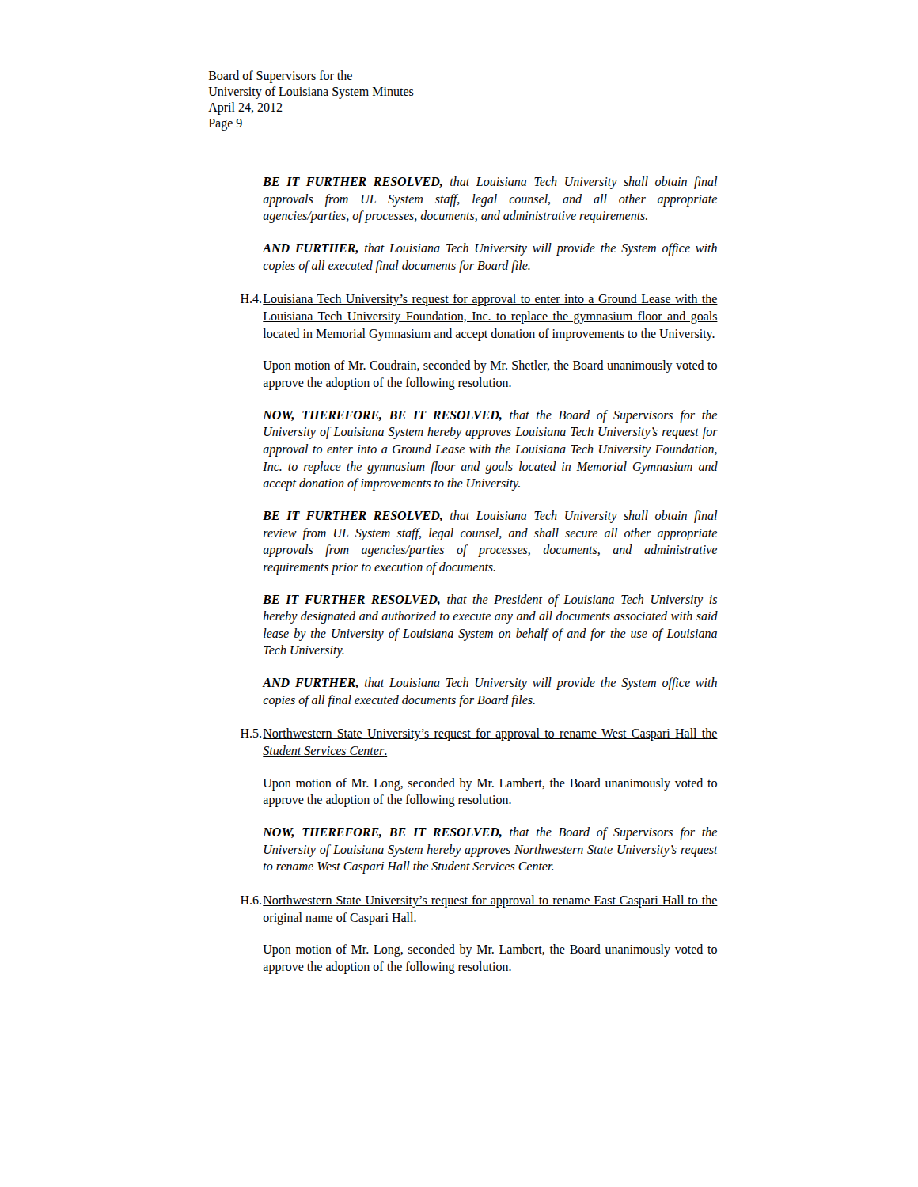Board of Supervisors for the
University of Louisiana System Minutes
April 24, 2012
Page 9
BE IT FURTHER RESOLVED, that Louisiana Tech University shall obtain final approvals from UL System staff, legal counsel, and all other appropriate agencies/parties, of processes, documents, and administrative requirements.
AND FURTHER, that Louisiana Tech University will provide the System office with copies of all executed final documents for Board file.
H.4.
Louisiana Tech University’s request for approval to enter into a Ground Lease with the Louisiana Tech University Foundation, Inc. to replace the gymnasium floor and goals located in Memorial Gymnasium and accept donation of improvements to the University.
Upon motion of Mr. Coudrain, seconded by Mr. Shetler, the Board unanimously voted to approve the adoption of the following resolution.
NOW, THEREFORE, BE IT RESOLVED, that the Board of Supervisors for the University of Louisiana System hereby approves Louisiana Tech University’s request for approval to enter into a Ground Lease with the Louisiana Tech University Foundation, Inc. to replace the gymnasium floor and goals located in Memorial Gymnasium and accept donation of improvements to the University.
BE IT FURTHER RESOLVED, that Louisiana Tech University shall obtain final review from UL System staff, legal counsel, and shall secure all other appropriate approvals from agencies/parties of processes, documents, and administrative requirements prior to execution of documents.
BE IT FURTHER RESOLVED, that the President of Louisiana Tech University is hereby designated and authorized to execute any and all documents associated with said lease by the University of Louisiana System on behalf of and for the use of Louisiana Tech University.
AND FURTHER, that Louisiana Tech University will provide the System office with copies of all final executed documents for Board files.
H.5.
Northwestern State University’s request for approval to rename West Caspari Hall the Student Services Center.
Upon motion of Mr. Long, seconded by Mr. Lambert, the Board unanimously voted to approve the adoption of the following resolution.
NOW, THEREFORE, BE IT RESOLVED, that the Board of Supervisors for the University of Louisiana System hereby approves Northwestern State University’s request to rename West Caspari Hall the Student Services Center.
H.6.
Northwestern State University’s request for approval to rename East Caspari Hall to the original name of Caspari Hall.
Upon motion of Mr. Long, seconded by Mr. Lambert, the Board unanimously voted to approve the adoption of the following resolution.